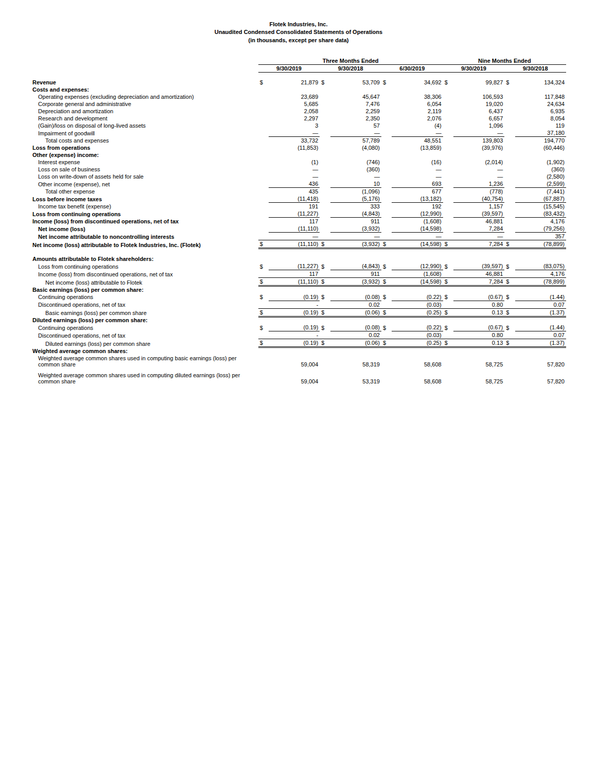Flotek Industries, Inc.
Unaudited Condensed Consolidated Statements of Operations
(in thousands, except per share data)
| | Three Months Ended | Nine Months Ended |
| | 9/30/2019 | 9/30/2018 | 6/30/2019 | 9/30/2019 | 9/30/2018 |
| Revenue | $ | 21,879 | $ | 53,709 | $ | 34,692 | $ | 99,827 | $ | 134,324 |
| Costs and expenses: | | | | | | | | | | |
| Operating expenses (excluding depreciation and amortization) | | 23,689 | | 45,647 | | 38,306 | | 106,593 | | 117,848 |
| Corporate general and administrative | | 5,685 | | 7,476 | | 6,054 | | 19,020 | | 24,634 |
| Depreciation and amortization | | 2,058 | | 2,259 | | 2,119 | | 6,437 | | 6,935 |
| Research and development | | 2,297 | | 2,350 | | 2,076 | | 6,657 | | 8,054 |
| (Gain)/loss on disposal of long-lived assets | | 3 | | 57 | | (4) | | 1,096 | | 119 |
| Impairment of goodwill | | — | | — | | — | | — | | 37,180 |
| Total costs and expenses | | 33,732 | | 57,789 | | 48,551 | | 139,803 | | 194,770 |
| Loss from operations | | (11,853) | | (4,080) | | (13,859) | | (39,976) | | (60,446) |
| Other (expense) income: | | | | | | | | | | |
| Interest expense | | (1) | | (746) | | (16) | | (2,014) | | (1,902) |
| Loss on sale of business | | — | | (360) | | — | | — | | (360) |
| Loss on write-down of assets held for sale | | — | | — | | — | | — | | (2,580) |
| Other income (expense), net | | 436 | | 10 | | 693 | | 1,236 | | (2,599) |
| Total other expense | | 435 | | (1,096) | | 677 | | (778) | | (7,441) |
| Loss before income taxes | | (11,418) | | (5,176) | | (13,182) | | (40,754) | | (67,887) |
| Income tax benefit (expense) | | 191 | | 333 | | 192 | | 1,157 | | (15,545) |
| Loss from continuing operations | | (11,227) | | (4,843) | | (12,990) | | (39,597) | | (83,432) |
| Income (loss) from discontinued operations, net of tax | | 117 | | 911 | | (1,608) | | 46,881 | | 4,176 |
| Net income (loss) | | (11,110) | | (3,932) | | (14,598) | | 7,284 | | (79,256) |
| Net income attributable to noncontrolling interests | | — | | — | | — | | — | | 357 |
| Net income (loss) attributable to Flotek Industries, Inc. (Flotek) | $ | (11,110) | $ | (3,932) | $ | (14,598) | $ | 7,284 | $ | (78,899) |
| Amounts attributable to Flotek shareholders: | | | | | | | | | | |
| Loss from continuing operations | $ | (11,227) | $ | (4,843) | $ | (12,990) | $ | (39,597) | $ | (83,075) |
| Income (loss) from discontinued operations, net of tax | | 117 | | 911 | | (1,608) | | 46,881 | | 4,176 |
| Net income (loss) attributable to Flotek | $ | (11,110) | $ | (3,932) | $ | (14,598) | $ | 7,284 | $ | (78,899) |
| Basic earnings (loss) per common share: | | | | | | | | | | |
| Continuing operations | $ | (0.19) | $ | (0.08) | $ | (0.22) | $ | (0.67) | $ | (1.44) |
| Discontinued operations, net of tax | | - | | 0.02 | | (0.03) | | 0.80 | | 0.07 |
| Basic earnings (loss) per common share | $ | (0.19) | $ | (0.06) | $ | (0.25) | $ | 0.13 | $ | (1.37) |
| Diluted earnings (loss) per common share: | | | | | | | | | | |
| Continuing operations | $ | (0.19) | $ | (0.08) | $ | (0.22) | $ | (0.67) | $ | (1.44) |
| Discontinued operations, net of tax | | - | | 0.02 | | (0.03) | | 0.80 | | 0.07 |
| Diluted earnings (loss) per common share | $ | (0.19) | $ | (0.06) | $ | (0.25) | $ | 0.13 | $ | (1.37) |
| Weighted average common shares: | | | | | | | | | | |
| Weighted average common shares used in computing basic earnings (loss) per common share | | 59,004 | | 58,319 | | 58,608 | | 58,725 | | 57,820 |
| Weighted average common shares used in computing diluted earnings (loss) per common share | | 59,004 | | 53,319 | | 58,608 | | 58,725 | | 57,820 |